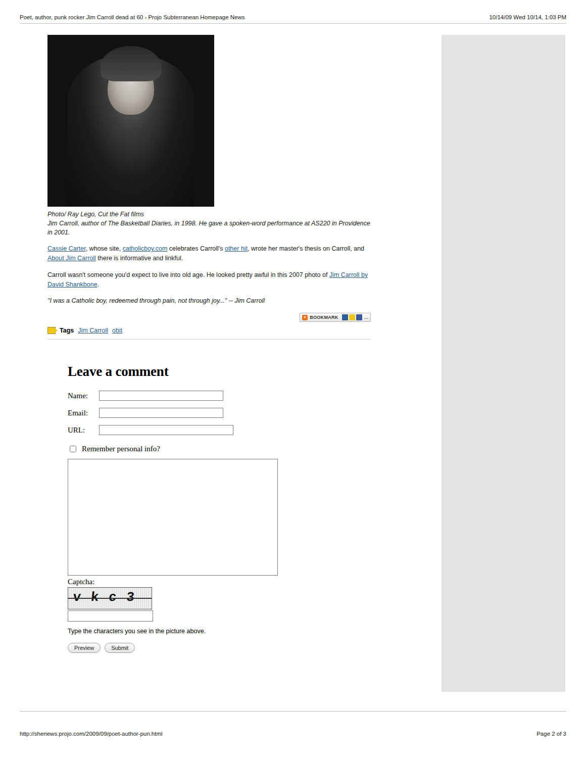Poet, author, punk rocker Jim Carroll dead at 60 - Projo Subterranean Homepage News 10/14/09 Wed 10/14, 1:03 PM
Photo/ Ray Lego, Cut the Fat films
Jim Carroll, author of The Basketball Diaries, in 1998. He gave a spoken-word performance at AS220 in Providence in 2001.
Cassie Carter, whose site, catholicboy.com celebrates Carroll's other hit, wrote her master's thesis on Carroll, and About Jim Carroll there is informative and linkful.
Carroll wasn't someone you'd expect to live into old age. He looked pretty awful in this 2007 photo of Jim Carroll by David Shankbone.
"I was a Catholic boy, redeemed through pain, not through joy..." -- Jim Carroll
+ BOOKMARK ...
Tags Jim Carroll obit
Leave a comment
Name:
Email:
URL:
Remember personal info?
Captcha:
v k c 3 u x
Type the characters you see in the picture above.
Preview Submit
http://shenews.projo.com/2009/09/poet-author-pun.html Page 2 of 3